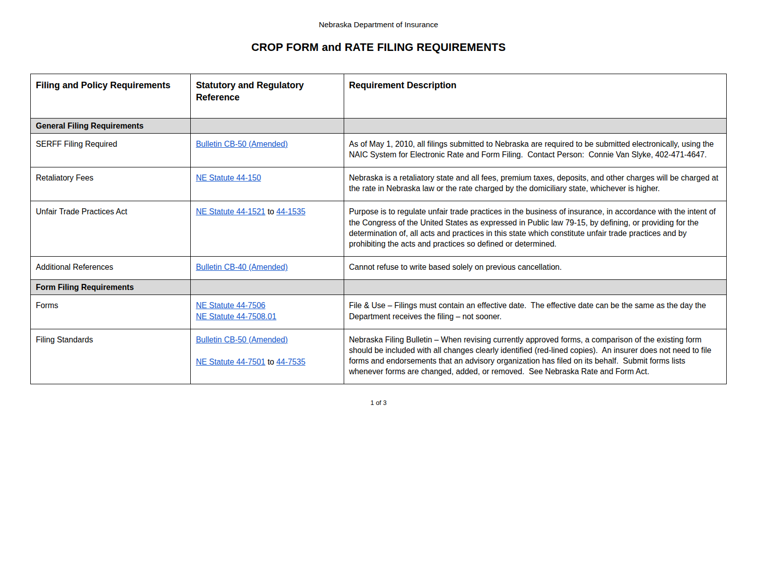Nebraska Department of Insurance
CROP FORM and RATE FILING REQUIREMENTS
| Filing and Policy Requirements | Statutory and Regulatory Reference | Requirement Description |
| --- | --- | --- |
| General Filing Requirements | | |
| SERFF Filing Required | Bulletin CB-50 (Amended) | As of May 1, 2010, all filings submitted to Nebraska are required to be submitted electronically, using the NAIC System for Electronic Rate and Form Filing. Contact Person: Connie Van Slyke, 402-471-4647. |
| Retaliatory Fees | NE Statute 44-150 | Nebraska is a retaliatory state and all fees, premium taxes, deposits, and other charges will be charged at the rate in Nebraska law or the rate charged by the domiciliary state, whichever is higher. |
| Unfair Trade Practices Act | NE Statute 44-1521 to 44-1535 | Purpose is to regulate unfair trade practices in the business of insurance, in accordance with the intent of the Congress of the United States as expressed in Public law 79-15, by defining, or providing for the determination of, all acts and practices in this state which constitute unfair trade practices and by prohibiting the acts and practices so defined or determined. |
| Additional References | Bulletin CB-40 (Amended) | Cannot refuse to write based solely on previous cancellation. |
| Form Filing Requirements | | |
| Forms | NE Statute 44-7506 NE Statute 44-7508.01 | File & Use – Filings must contain an effective date. The effective date can be the same as the day the Department receives the filing – not sooner. |
| Filing Standards | Bulletin CB-50 (Amended) NE Statute 44-7501 to 44-7535 | Nebraska Filing Bulletin – When revising currently approved forms, a comparison of the existing form should be included with all changes clearly identified (red-lined copies). An insurer does not need to file forms and endorsements that an advisory organization has filed on its behalf. Submit forms lists whenever forms are changed, added, or removed. See Nebraska Rate and Form Act. |
1 of 3